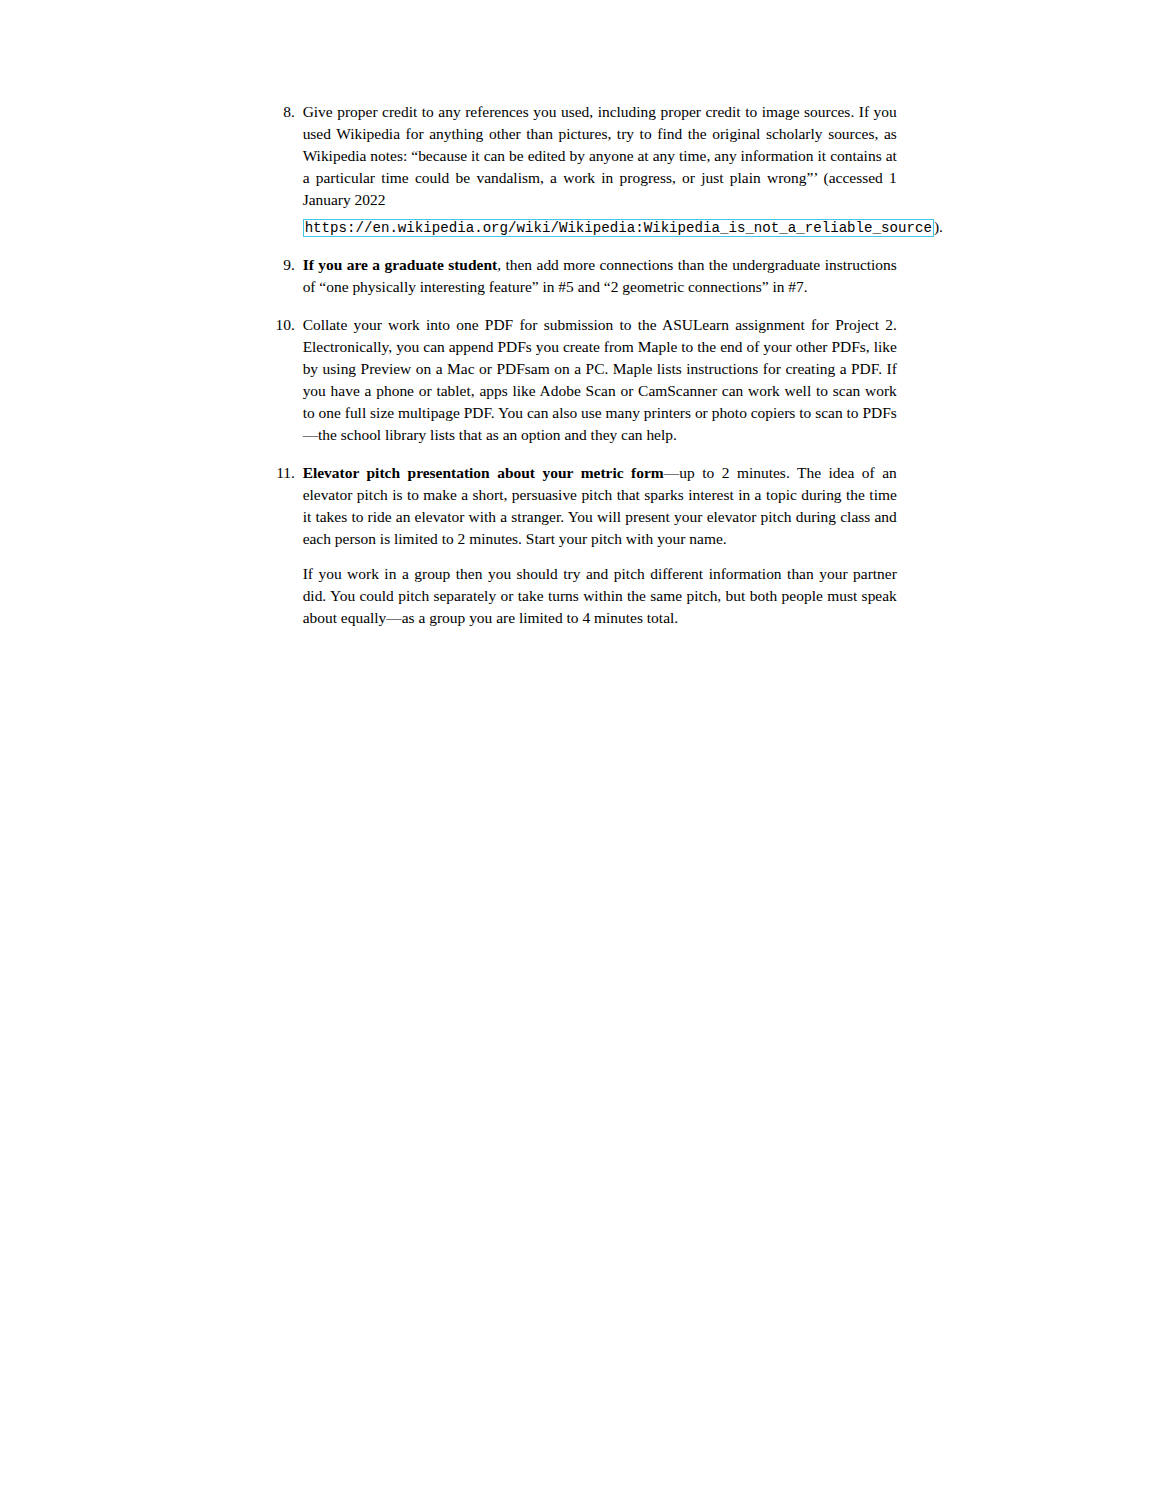8.
Give proper credit to any references you used, including proper credit to image sources. If you used Wikipedia for anything other than pictures, try to find the original scholarly sources, as Wikipedia notes: “because it can be edited by anyone at any time, any information it contains at a particular time could be vandalism, a work in progress, or just plain wrong”’ (accessed 1 January 2022
https://en.wikipedia.org/wiki/Wikipedia:Wikipedia_is_not_a_reliable_source).
9.
If you are a graduate student, then add more connections than the undergraduate instructions of “one physically interesting feature” in #5 and “2 geometric connections” in #7.
10.
Collate your work into one PDF for submission to the ASULearn assignment for Project 2. Electronically, you can append PDFs you create from Maple to the end of your other PDFs, like by using Preview on a Mac or PDFsam on a PC. Maple lists instructions for creating a PDF. If you have a phone or tablet, apps like Adobe Scan or CamScanner can work well to scan work to one full size multipage PDF. You can also use many printers or photo copiers to scan to PDFs—the school library lists that as an option and they can help.
11.
Elevator pitch presentation about your metric form—up to 2 minutes. The idea of an elevator pitch is to make a short, persuasive pitch that sparks interest in a topic during the time it takes to ride an elevator with a stranger. You will present your elevator pitch during class and each person is limited to 2 minutes. Start your pitch with your name.
If you work in a group then you should try and pitch different information than your partner did. You could pitch separately or take turns within the same pitch, but both people must speak about equally—as a group you are limited to 4 minutes total.